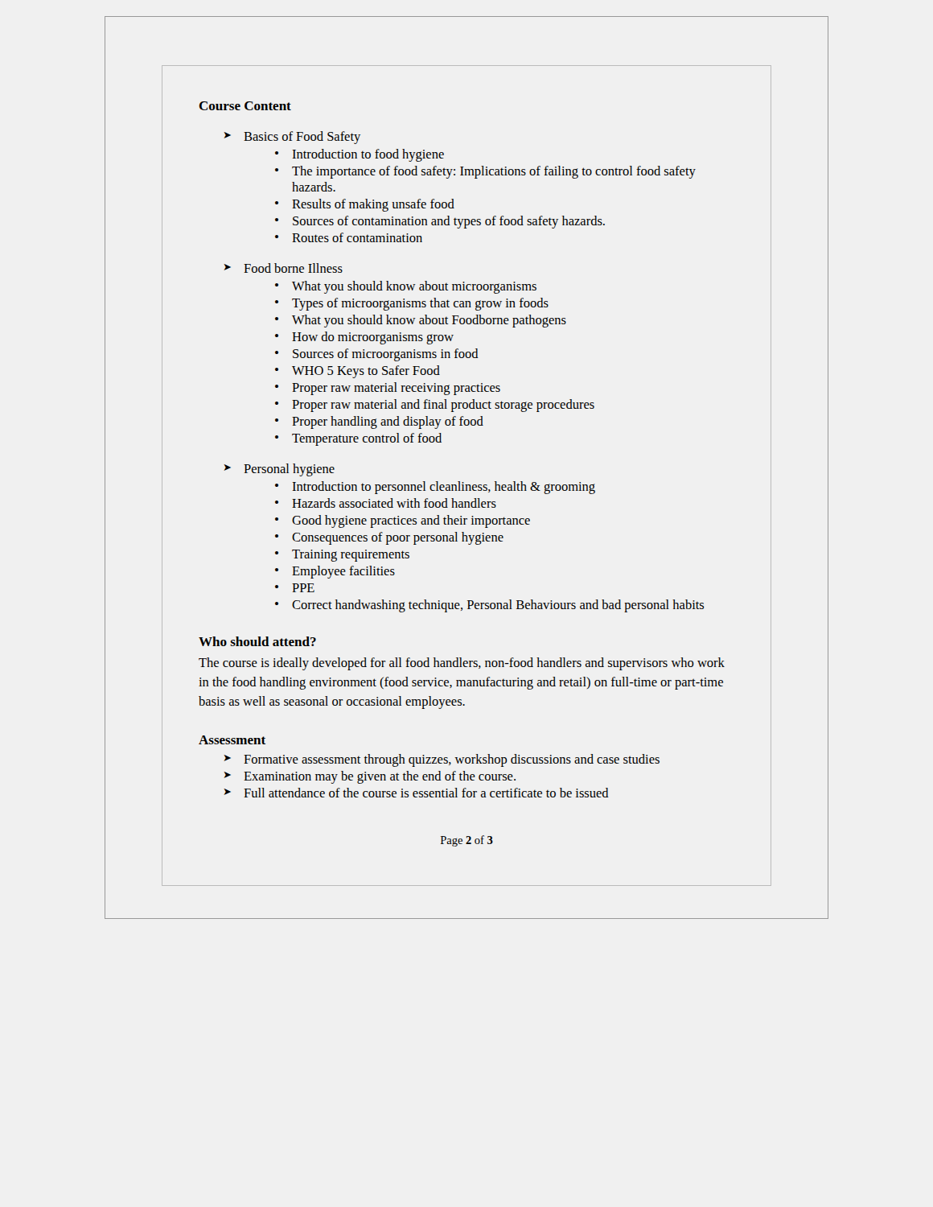Course Content
Basics of Food Safety
Introduction to food hygiene
The importance of food safety: Implications of failing to control food safety hazards.
Results of making unsafe food
Sources of contamination and types of food safety hazards.
Routes of contamination
Food borne Illness
What you should know about microorganisms
Types of microorganisms that can grow in foods
What you should know about Foodborne pathogens
How do microorganisms grow
Sources of microorganisms in food
WHO 5 Keys to Safer Food
Proper raw material receiving practices
Proper raw material and final product storage procedures
Proper handling and display of food
Temperature control of food
Personal hygiene
Introduction to personnel cleanliness, health & grooming
Hazards associated with food handlers
Good hygiene practices and their importance
Consequences of poor personal hygiene
Training requirements
Employee facilities
PPE
Correct handwashing technique, Personal Behaviours and bad personal habits
Who should attend?
The course is ideally developed for all food handlers, non-food handlers and supervisors who work in the food handling environment (food service, manufacturing and retail) on full-time or part-time basis as well as seasonal or occasional employees.
Assessment
Formative assessment through quizzes, workshop discussions and case studies
Examination may be given at the end of the course.
Full attendance of the course is essential for a certificate to be issued
Page 2 of 3